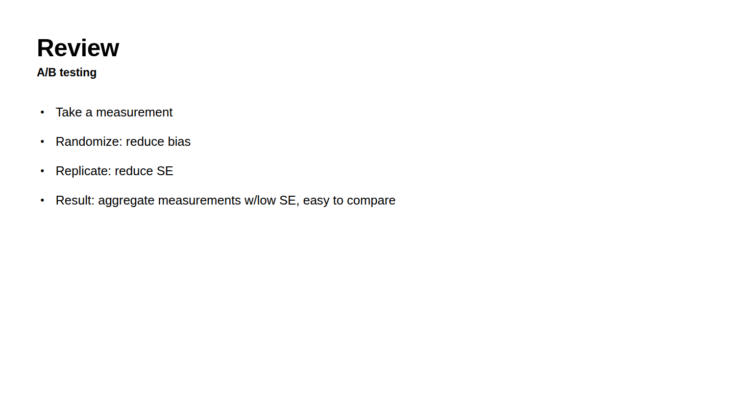Review
A/B testing
Take a measurement
Randomize: reduce bias
Replicate: reduce SE
Result: aggregate measurements w/low SE, easy to compare